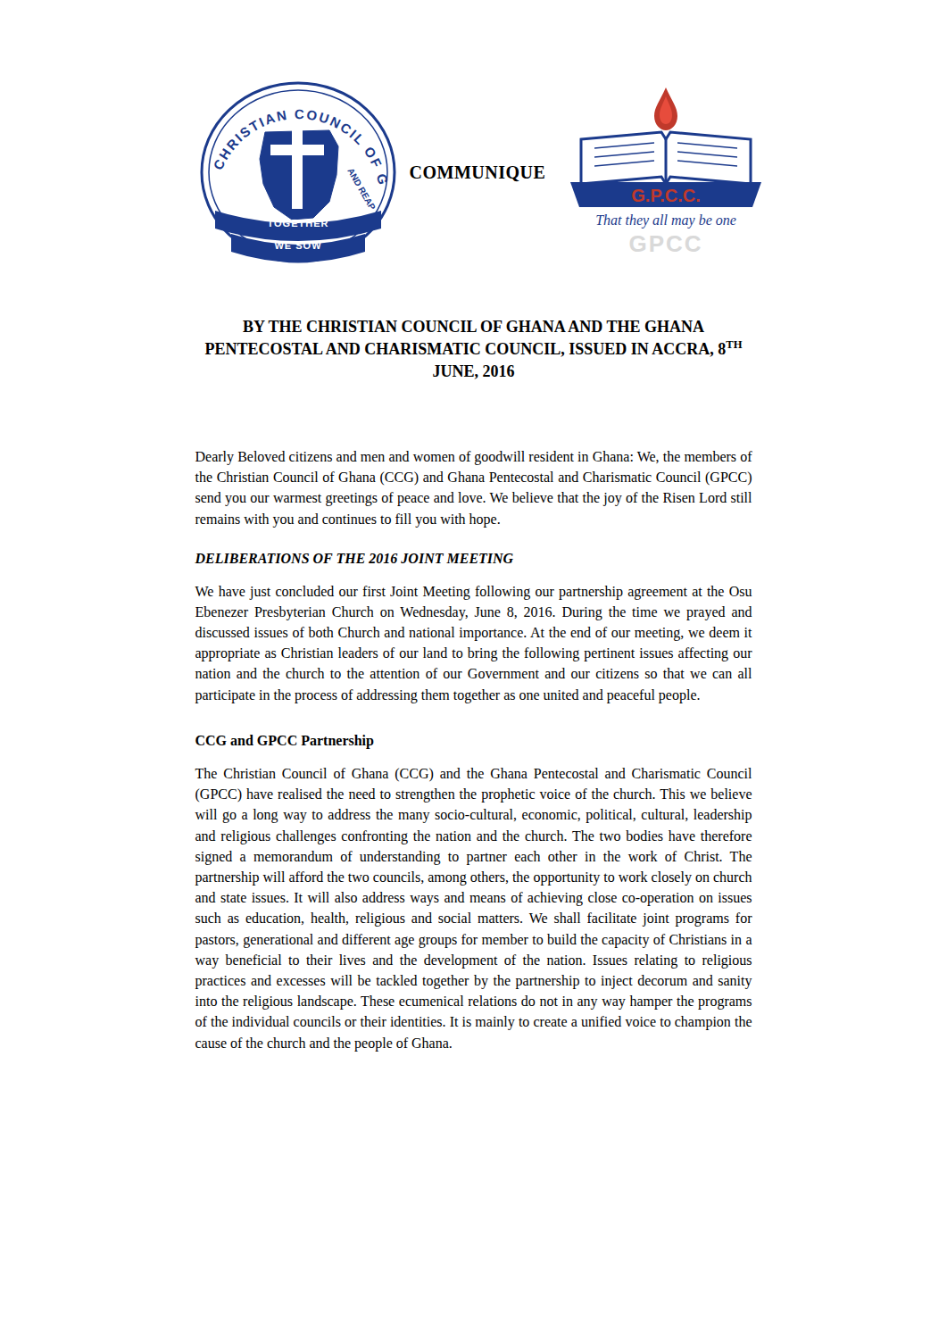CHRISTIAN COUNCIL OF GHANA TOGETHER WE SOW AND REAP
COMMUNIQUE
G.P.C.C. That they all may be one GPCC
By the Christian Council of Ghana and the Ghana Pentecostal and Charismatic Council, Issued in Accra, 8th June, 2016
Dearly Beloved citizens and men and women of goodwill resident in Ghana: We, the members of the Christian Council of Ghana (CCG) and Ghana Pentecostal and Charismatic Council (GPCC) send you our warmest greetings of peace and love. We believe that the joy of the Risen Lord still remains with you and continues to fill you with hope.
Deliberations of the 2016 Joint Meeting
We have just concluded our first Joint Meeting following our partnership agreement at the Osu Ebenezer Presbyterian Church on Wednesday, June 8, 2016. During the time we prayed and discussed issues of both Church and national importance. At the end of our meeting, we deem it appropriate as Christian leaders of our land to bring the following pertinent issues affecting our nation and the church to the attention of our Government and our citizens so that we can all participate in the process of addressing them together as one united and peaceful people.
CCG and GPCC Partnership
The Christian Council of Ghana (CCG) and the Ghana Pentecostal and Charismatic Council (GPCC) have realised the need to strengthen the prophetic voice of the church. This we believe will go a long way to address the many socio-cultural, economic, political, cultural, leadership and religious challenges confronting the nation and the church. The two bodies have therefore signed a memorandum of understanding to partner each other in the work of Christ. The partnership will afford the two councils, among others, the opportunity to work closely on church and state issues. It will also address ways and means of achieving close co-operation on issues such as education, health, religious and social matters. We shall facilitate joint programs for pastors, generational and different age groups for member to build the capacity of Christians in a way beneficial to their lives and the development of the nation. Issues relating to religious practices and excesses will be tackled together by the partnership to inject decorum and sanity into the religious landscape. These ecumenical relations do not in any way hamper the programs of the individual councils or their identities. It is mainly to create a unified voice to champion the cause of the church and the people of Ghana.